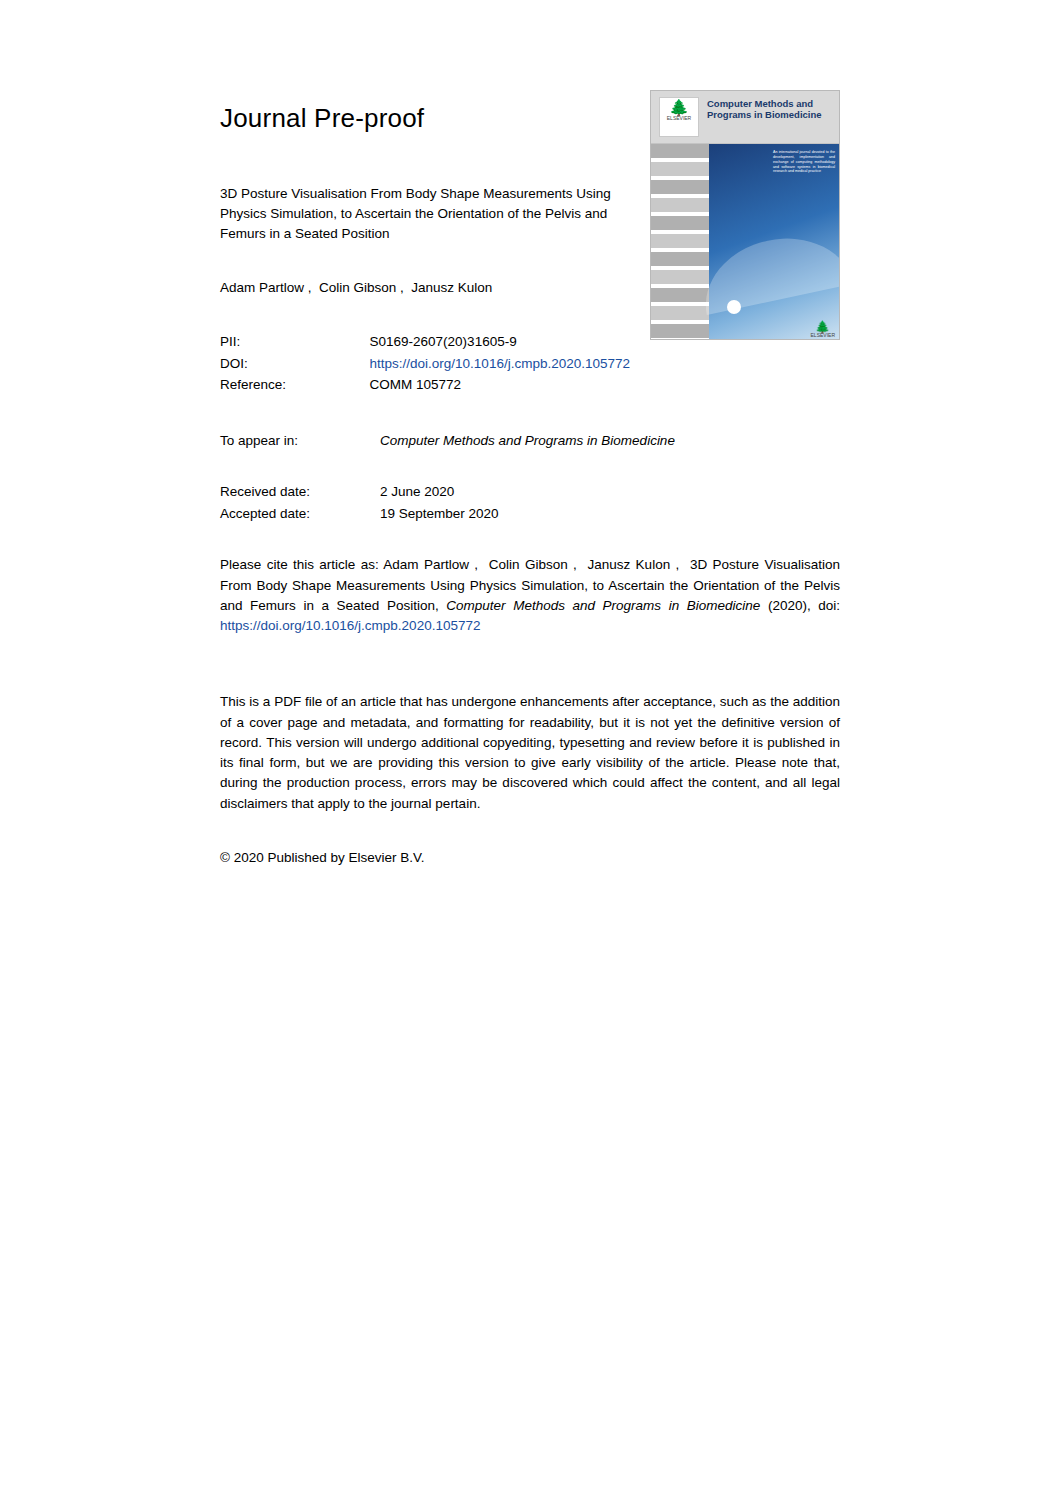🌲
ELSEVIER
Computer Methods and
Programs in Biomedicine
An international journal devoted to the development, implementation and exchange of computing methodology and software systems in biomedical research and medical practice
🌲
ELSEVIER
Journal Pre-proof
3D Posture Visualisation From Body Shape Measurements Using Physics Simulation, to Ascertain the Orientation of the Pelvis and Femurs in a Seated Position
Adam Partlow , Colin Gibson , Janusz Kulon
| PII: | S0169-2607(20)31605-9 |
| DOI: | https://doi.org/10.1016/j.cmpb.2020.105772 |
| Reference: | COMM 105772 |
| To appear in: | Computer Methods and Programs in Biomedicine |
| Received date: | 2 June 2020 |
| Accepted date: | 19 September 2020 |
Please cite this article as: Adam Partlow , Colin Gibson , Janusz Kulon , 3D Posture Visualisation From Body Shape Measurements Using Physics Simulation, to Ascertain the Orientation of the Pelvis and Femurs in a Seated Position, Computer Methods and Programs in Biomedicine (2020), doi: https://doi.org/10.1016/j.cmpb.2020.105772
This is a PDF file of an article that has undergone enhancements after acceptance, such as the addition of a cover page and metadata, and formatting for readability, but it is not yet the definitive version of record. This version will undergo additional copyediting, typesetting and review before it is published in its final form, but we are providing this version to give early visibility of the article. Please note that, during the production process, errors may be discovered which could affect the content, and all legal disclaimers that apply to the journal pertain.
© 2020 Published by Elsevier B.V.